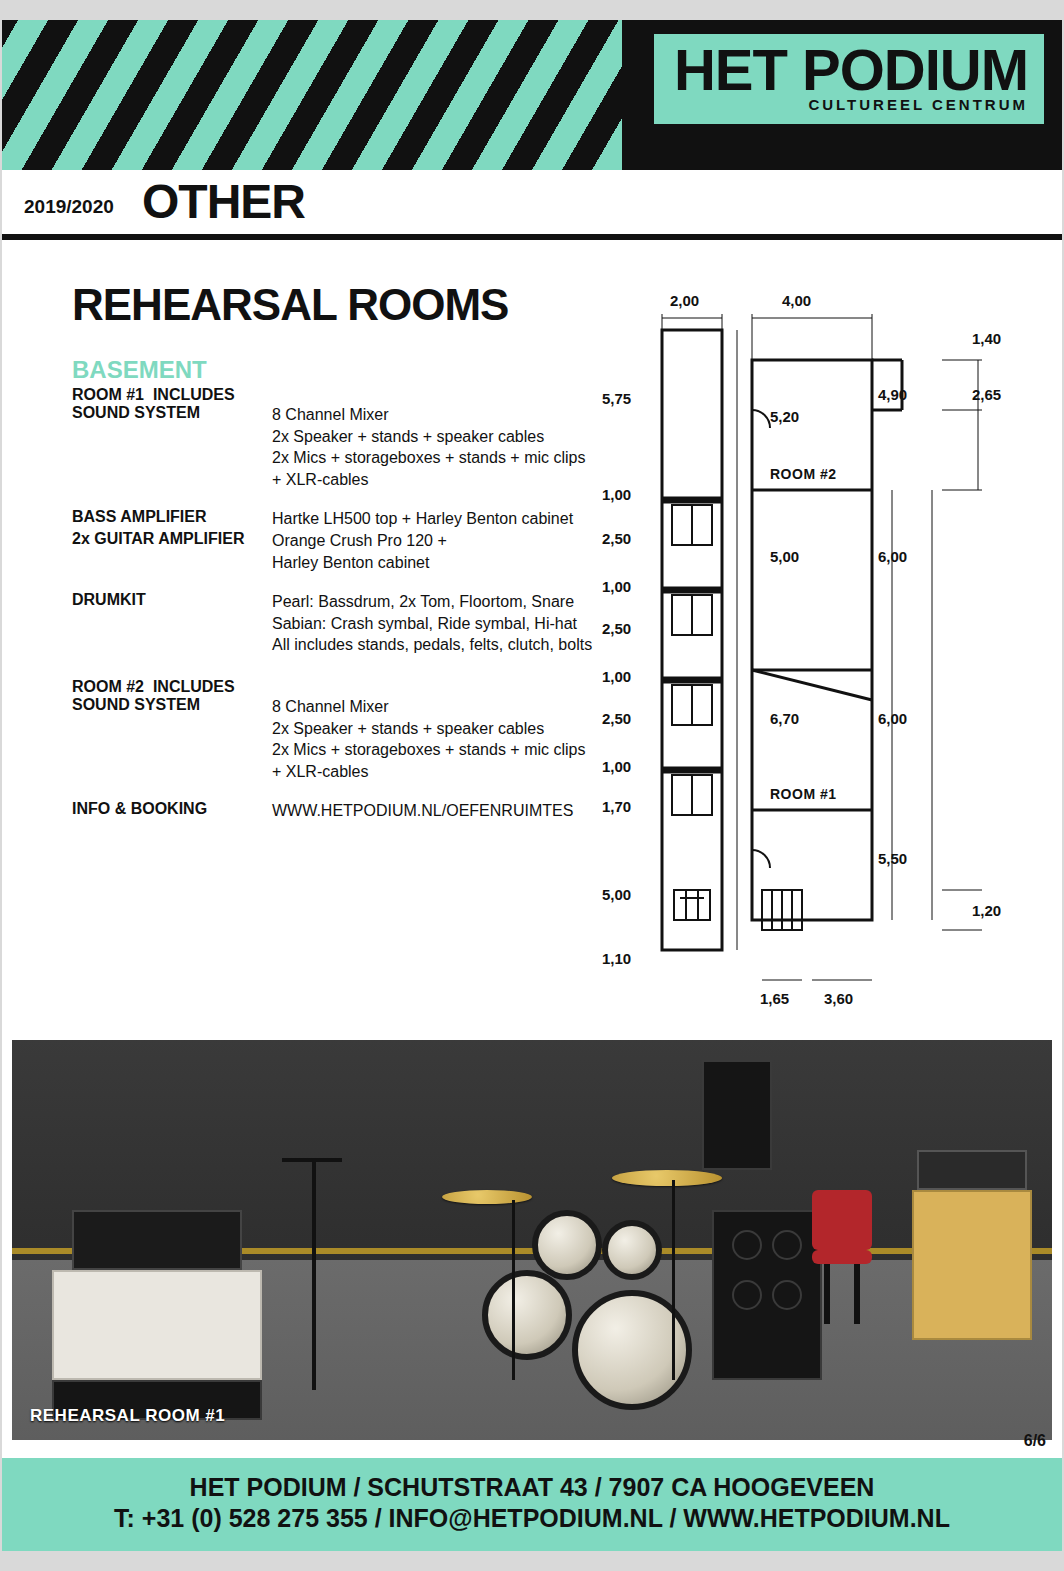HET PODIUM
CULTUREEL CENTRUM
2019/2020
OTHER
REHEARSAL ROOMS
BASEMENT
ROOM #1 INCLUDES
| SOUND SYSTEM | 8 Channel Mixer 2x Speaker + stands + speaker cables 2x Mics + storageboxes + stands + mic clips + XLR-cables |
| BASS AMPLIFIER | Hartke LH500 top + Harley Benton cabinet |
| 2x GUITAR AMPLIFIER | Orange Crush Pro 120 + Harley Benton cabinet |
| DRUMKIT | Pearl: Bassdrum, 2x Tom, Floortom, Snare Sabian: Crash symbal, Ride symbal, Hi-hat All includes stands, pedals, felts, clutch, bolts |
ROOM #2 INCLUDES
| SOUND SYSTEM | 8 Channel Mixer 2x Speaker + stands + speaker cables 2x Mics + storageboxes + stands + mic clips + XLR-cables |
| INFO & BOOKING | WWW.HETPODIUM.NL/OEFENRUIMTES |
2,00 4,00 5,75 1,00 2,50 1,00 2,50 1,00 2,50 1,00 1,70 5,00 1,10 5,20 5,00 6,70 4,90 6,00 6,00 5,50 1,40 2,65 1,20 1,65 3,60 ROOM #2 ROOM #1
REHEARSAL ROOM #1
6/6
HET PODIUM / SCHUTSTRAAT 43 / 7907 CA HOOGEVEEN
T: +31 (0) 528 275 355 / INFO@HETPODIUM.NL / WWW.HETPODIUM.NL